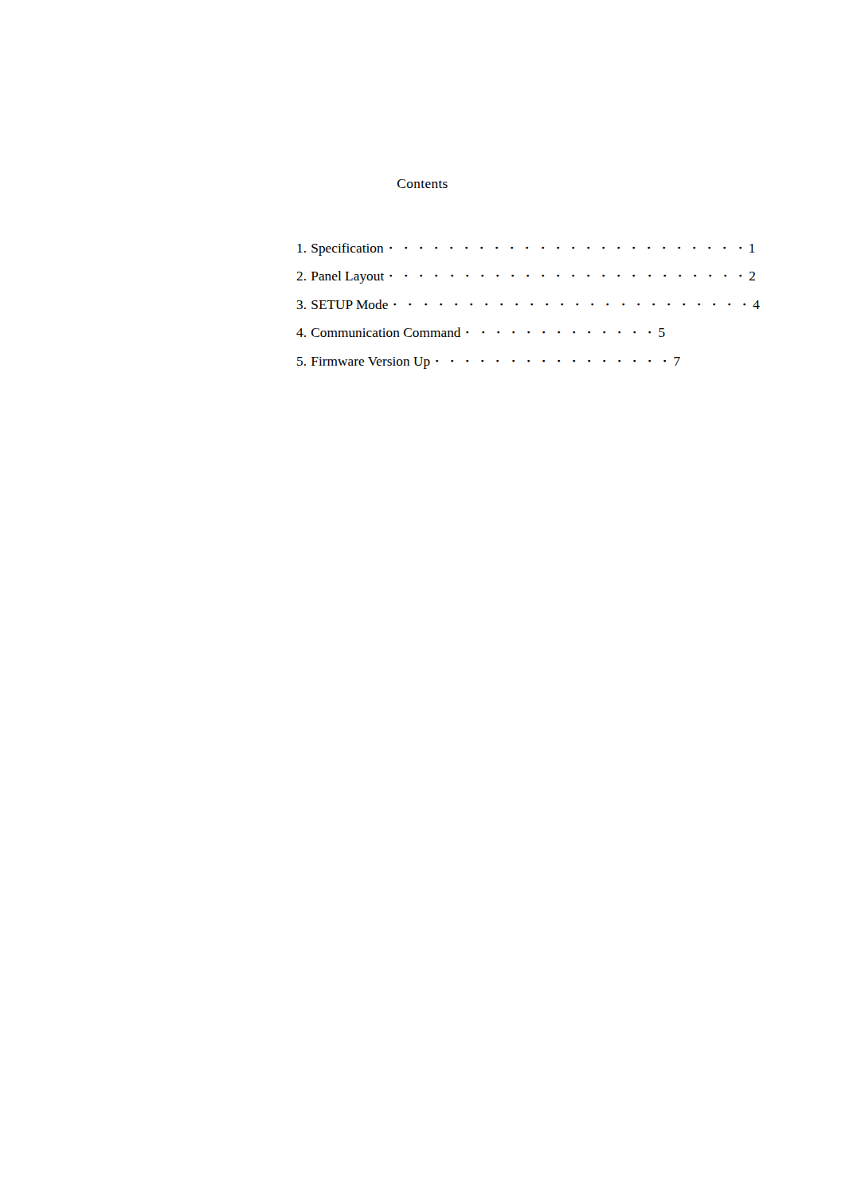Contents
1. Specification・・・・・・・・・・・・・・・・・・・・・・・・1
2. Panel Layout・・・・・・・・・・・・・・・・・・・・・・・・2
3. SETUP Mode・・・・・・・・・・・・・・・・・・・・・・・・4
4. Communication Command・・・・・・・・・・・・・5
5. Firmware Version Up・・・・・・・・・・・・・・・・7